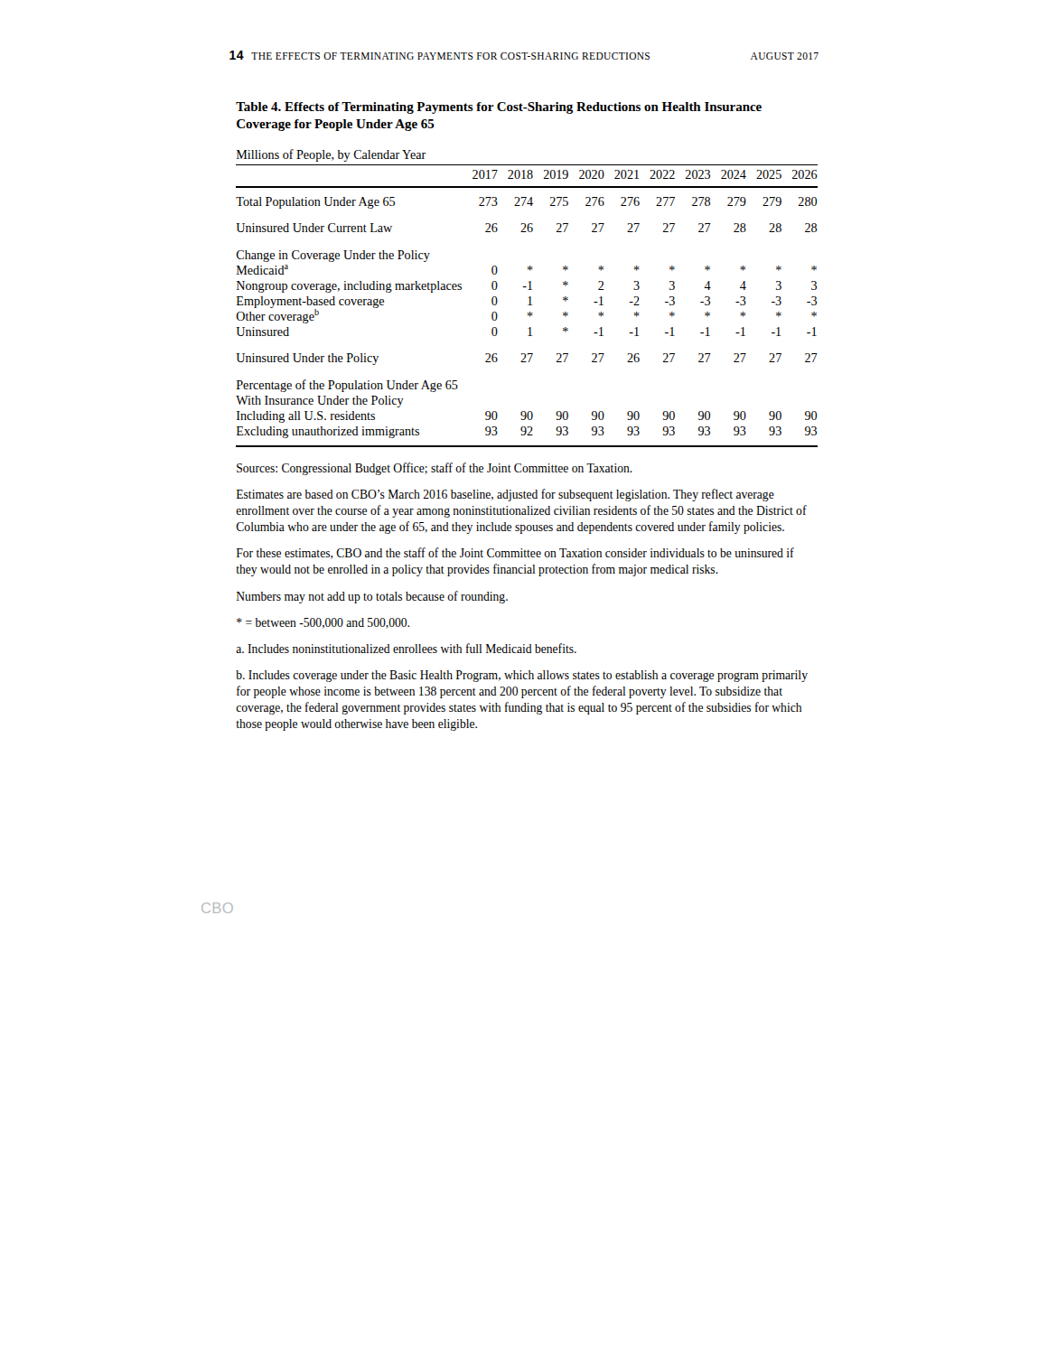14 The Effects of Terminating Payments for Cost-Sharing Reductions
August 2017
Table 4. Effects of Terminating Payments for Cost-Sharing Reductions on Health Insurance
Coverage for People Under Age 65
Millions of People, by Calendar Year
| | 2017 | 2018 | 2019 | 2020 | 2021 | 2022 | 2023 | 2024 | 2025 | 2026 |
| --- | --- | --- | --- | --- | --- | --- | --- | --- | --- | --- |
| Total Population Under Age 65 | 273 | 274 | 275 | 276 | 276 | 277 | 278 | 279 | 279 | 280 |
| Uninsured Under Current Law | 26 | 26 | 27 | 27 | 27 | 27 | 27 | 28 | 28 | 28 |
| Change in Coverage Under the Policy | | | | | | | | | | |
| Medicaid a | 0 | * | * | * | * | * | * | * | * | * |
| Nongroup coverage, including marketplaces | 0 | -1 | * | 2 | 3 | 3 | 4 | 4 | 3 | 3 |
| Employment-based coverage | 0 | 1 | * | -1 | -2 | -3 | -3 | -3 | -3 | -3 |
| Other coverage b | 0 | * | * | * | * | * | * | * | * | * |
| Uninsured | 0 | 1 | * | -1 | -1 | -1 | -1 | -1 | -1 | -1 |
| Uninsured Under the Policy | 26 | 27 | 27 | 27 | 26 | 27 | 27 | 27 | 27 | 27 |
| Percentage of the Population Under Age 65 | | | | | | | | | | |
| With Insurance Under the Policy | | | | | | | | | | |
| Including all U.S. residents | 90 | 90 | 90 | 90 | 90 | 90 | 90 | 90 | 90 | 90 |
| Excluding unauthorized immigrants | 93 | 92 | 93 | 93 | 93 | 93 | 93 | 93 | 93 | 93 |
Sources: Congressional Budget Office; staff of the Joint Committee on Taxation.
Estimates are based on CBO’s March 2016 baseline, adjusted for subsequent legislation. They reflect average enrollment over the course of a year among noninstitutionalized civilian residents of the 50 states and the District of Columbia who are under the age of 65, and they include spouses and dependents covered under family policies.
For these estimates, CBO and the staff of the Joint Committee on Taxation consider individuals to be uninsured if they would not be enrolled in a policy that provides financial protection from major medical risks.
Numbers may not add up to totals because of rounding.
* = between -500,000 and 500,000.
a. Includes noninstitutionalized enrollees with full Medicaid benefits.
b. Includes coverage under the Basic Health Program, which allows states to establish a coverage program primarily for people whose income is between 138 percent and 200 percent of the federal poverty level. To subsidize that coverage, the federal government provides states with funding that is equal to 95 percent of the subsidies for which those people would otherwise have been eligible.
CBO